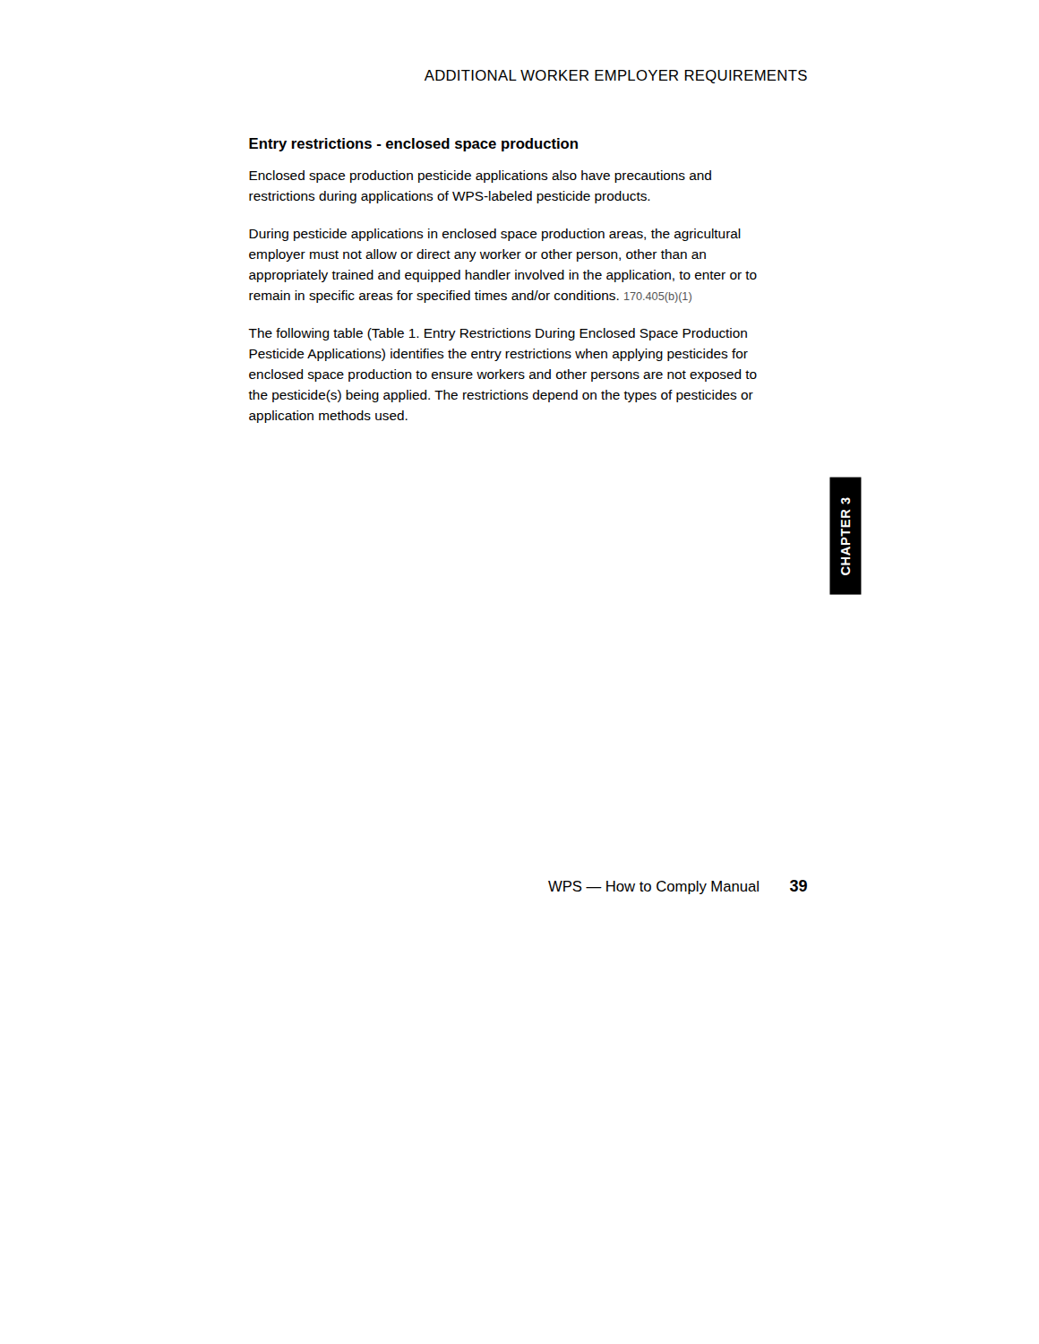ADDITIONAL WORKER EMPLOYER REQUIREMENTS
Entry restrictions - enclosed space production
Enclosed space production pesticide applications also have precautions and restrictions during applications of WPS-labeled pesticide products.
During pesticide applications in enclosed space production areas, the agricultural employer must not allow or direct any worker or other person, other than an appropriately trained and equipped handler involved in the application, to enter or to remain in specific areas for specified times and/or conditions. 170.405(b)(1)
The following table (Table 1. Entry Restrictions During Enclosed Space Production Pesticide Applications) identifies the entry restrictions when applying pesticides for enclosed space production to ensure workers and other persons are not exposed to the pesticide(s) being applied. The restrictions depend on the types of pesticides or application methods used.
CHAPTER 3
WPS — How to Comply Manual 39